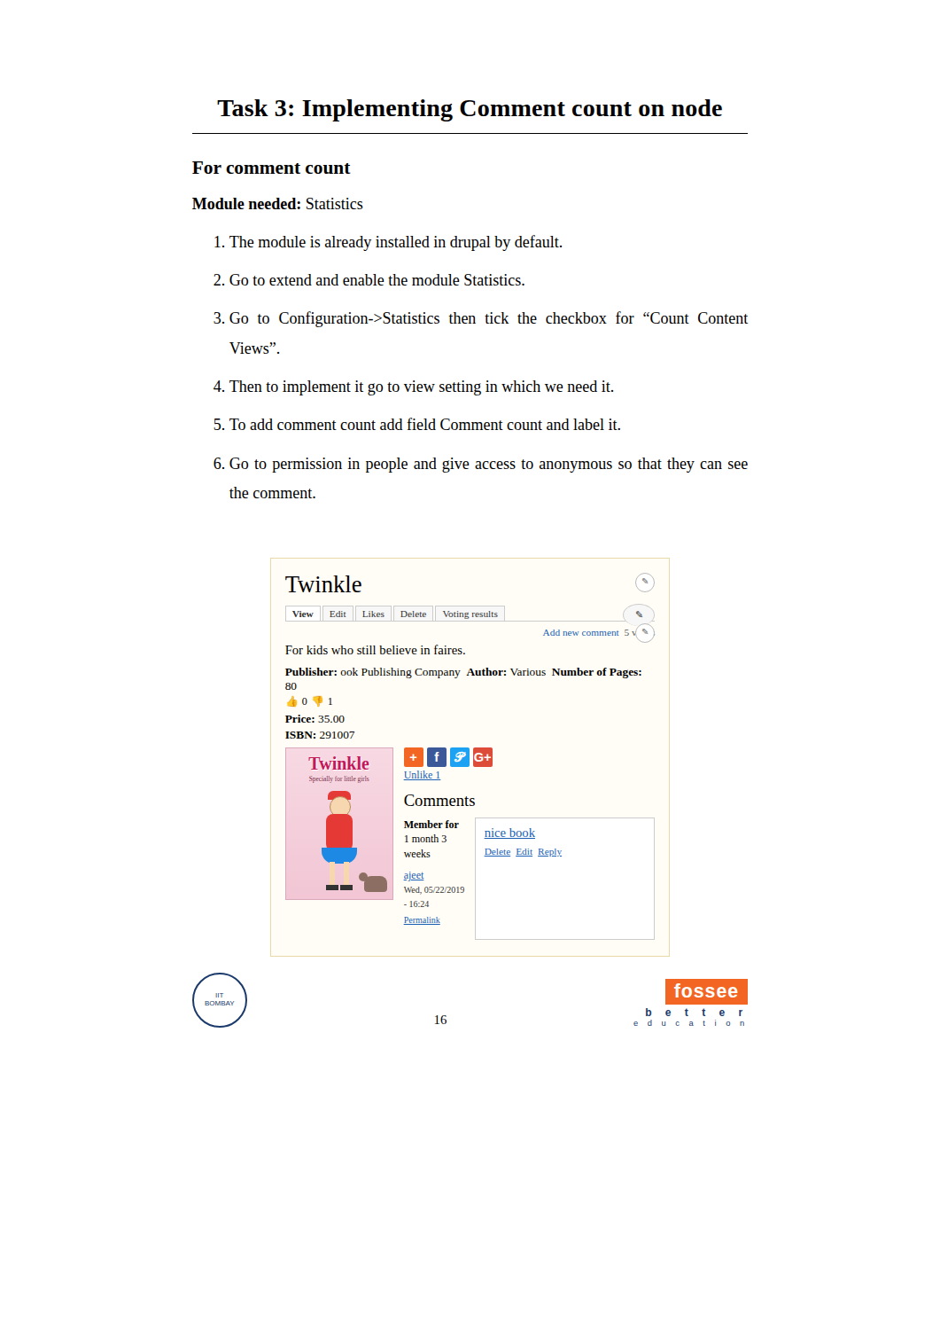Task 3: Implementing Comment count on node
For comment count
Module needed: Statistics
The module is already installed in drupal by default.
Go to extend and enable the module Statistics.
Go to Configuration->Statistics then tick the checkbox for “Count Content Views”.
Then to implement it go to view setting in which we need it.
To add comment count add field Comment count and label it.
Go to permission in people and give access to anonymous so that they can see the comment.
Twinkle ✎
View Edit Likes Delete Voting results ✎
Add new comment 5 views ✎
For kids who still believe in faires.
Publisher: ook Publishing Company Author: Various Number of Pages: 80
👍0 👎1
Price: 35.00
ISBN: 291007
Twinkle
Specially for little girls
+ f 𝒫 G+
Unlike 1
Comments
Member for 1 month 3 weeks ajeet Wed, 05/22/2019 - 16:24 Permalink
nice book
Delete Edit Reply
IIT
BOMBAY
16
fossee b e t t e r e d u c a t i o n